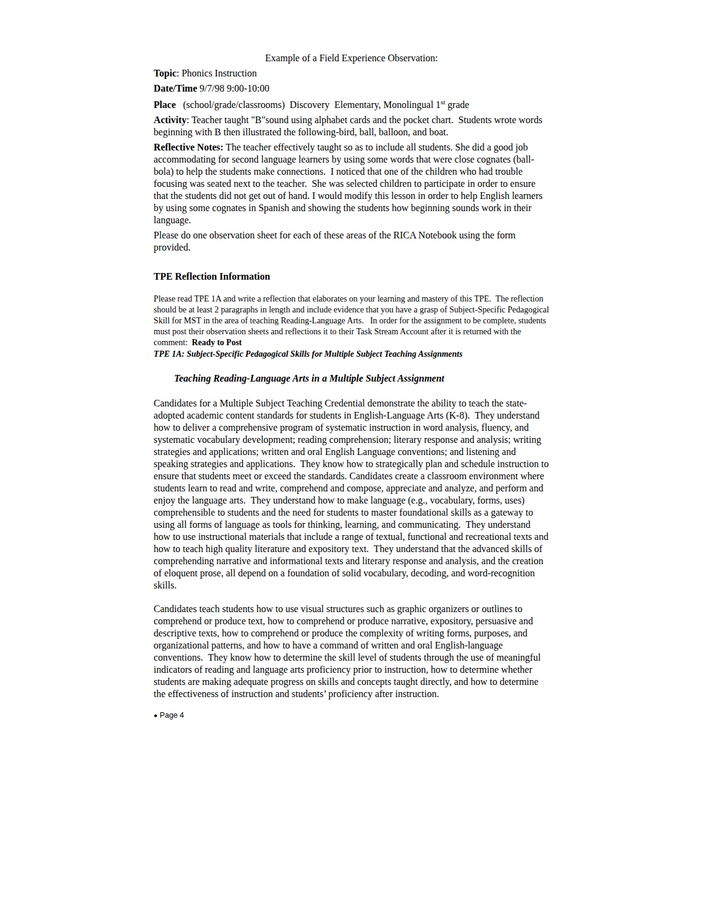Example of a Field Experience Observation:
Topic: Phonics Instruction
Date/Time 9/7/98 9:00-10:00
Place (school/grade/classrooms) Discovery Elementary, Monolingual 1st grade
Activity: Teacher taught "B"sound using alphabet cards and the pocket chart. Students wrote words beginning with B then illustrated the following-bird, ball, balloon, and boat.
Reflective Notes: The teacher effectively taught so as to include all students. She did a good job accommodating for second language learners by using some words that were close cognates (ball-bola) to help the students make connections. I noticed that one of the children who had trouble focusing was seated next to the teacher. She was selected children to participate in order to ensure that the students did not get out of hand. I would modify this lesson in order to help English learners by using some cognates in Spanish and showing the students how beginning sounds work in their language.
Please do one observation sheet for each of these areas of the RICA Notebook using the form provided.
TPE Reflection Information
Please read TPE 1A and write a reflection that elaborates on your learning and mastery of this TPE. The reflection should be at least 2 paragraphs in length and include evidence that you have a grasp of Subject-Specific Pedagogical Skill for MST in the area of teaching Reading-Language Arts. In order for the assignment to be complete, students must post their observation sheets and reflections it to their Task Stream Account after it is returned with the comment: Ready to Post
TPE 1A: Subject-Specific Pedagogical Skills for Multiple Subject Teaching Assignments
Teaching Reading-Language Arts in a Multiple Subject Assignment
Candidates for a Multiple Subject Teaching Credential demonstrate the ability to teach the state-adopted academic content standards for students in English-Language Arts (K-8). They understand how to deliver a comprehensive program of systematic instruction in word analysis, fluency, and systematic vocabulary development; reading comprehension; literary response and analysis; writing strategies and applications; written and oral English Language conventions; and listening and speaking strategies and applications. They know how to strategically plan and schedule instruction to ensure that students meet or exceed the standards. Candidates create a classroom environment where students learn to read and write, comprehend and compose, appreciate and analyze, and perform and enjoy the language arts. They understand how to make language (e.g., vocabulary, forms, uses) comprehensible to students and the need for students to master foundational skills as a gateway to using all forms of language as tools for thinking, learning, and communicating. They understand how to use instructional materials that include a range of textual, functional and recreational texts and how to teach high quality literature and expository text. They understand that the advanced skills of comprehending narrative and informational texts and literary response and analysis, and the creation of eloquent prose, all depend on a foundation of solid vocabulary, decoding, and word-recognition skills.
Candidates teach students how to use visual structures such as graphic organizers or outlines to comprehend or produce text, how to comprehend or produce narrative, expository, persuasive and descriptive texts, how to comprehend or produce the complexity of writing forms, purposes, and organizational patterns, and how to have a command of written and oral English-language conventions. They know how to determine the skill level of students through the use of meaningful indicators of reading and language arts proficiency prior to instruction, how to determine whether students are making adequate progress on skills and concepts taught directly, and how to determine the effectiveness of instruction and students’ proficiency after instruction.
● Page 4